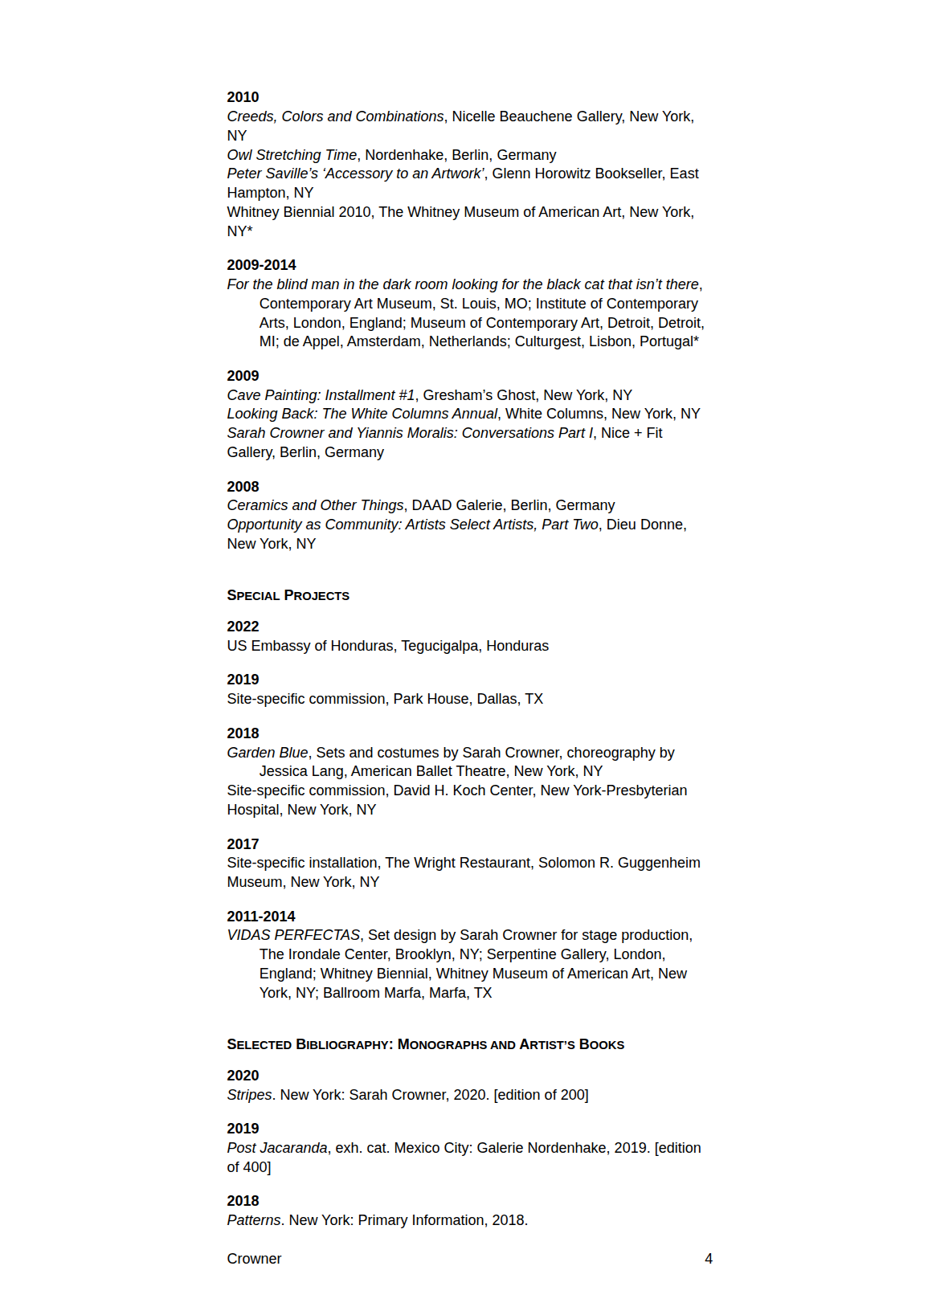2010
Creeds, Colors and Combinations, Nicelle Beauchene Gallery, New York, NY
Owl Stretching Time, Nordenhake, Berlin, Germany
Peter Saville’s ‘Accessory to an Artwork’, Glenn Horowitz Bookseller, East Hampton, NY
Whitney Biennial 2010, The Whitney Museum of American Art, New York, NY*
2009-2014
For the blind man in the dark room looking for the black cat that isn’t there, Contemporary Art Museum, St. Louis, MO; Institute of Contemporary Arts, London, England; Museum of Contemporary Art, Detroit, Detroit, MI; de Appel, Amsterdam, Netherlands; Culturgest, Lisbon, Portugal*
2009
Cave Painting: Installment #1, Gresham’s Ghost, New York, NY
Looking Back: The White Columns Annual, White Columns, New York, NY
Sarah Crowner and Yiannis Moralis: Conversations Part I, Nice + Fit Gallery, Berlin, Germany
2008
Ceramics and Other Things, DAAD Galerie, Berlin, Germany
Opportunity as Community: Artists Select Artists, Part Two, Dieu Donne, New York, NY
SPECIAL PROJECTS
2022
US Embassy of Honduras, Tegucigalpa, Honduras
2019
Site-specific commission, Park House, Dallas, TX
2018
Garden Blue, Sets and costumes by Sarah Crowner, choreography by Jessica Lang, American Ballet Theatre, New York, NY
Site-specific commission, David H. Koch Center, New York-Presbyterian Hospital, New York, NY
2017
Site-specific installation, The Wright Restaurant, Solomon R. Guggenheim Museum, New York, NY
2011-2014
VIDAS PERFECTAS, Set design by Sarah Crowner for stage production, The Irondale Center, Brooklyn, NY; Serpentine Gallery, London, England; Whitney Biennial, Whitney Museum of American Art, New York, NY; Ballroom Marfa, Marfa, TX
SELECTED BIBLIOGRAPHY: MONOGRAPHS AND ARTIST’S BOOKS
2020
Stripes. New York: Sarah Crowner, 2020. [edition of 200]
2019
Post Jacaranda, exh. cat. Mexico City: Galerie Nordenhake, 2019. [edition of 400]
2018
Patterns. New York: Primary Information, 2018.
Crowner 4